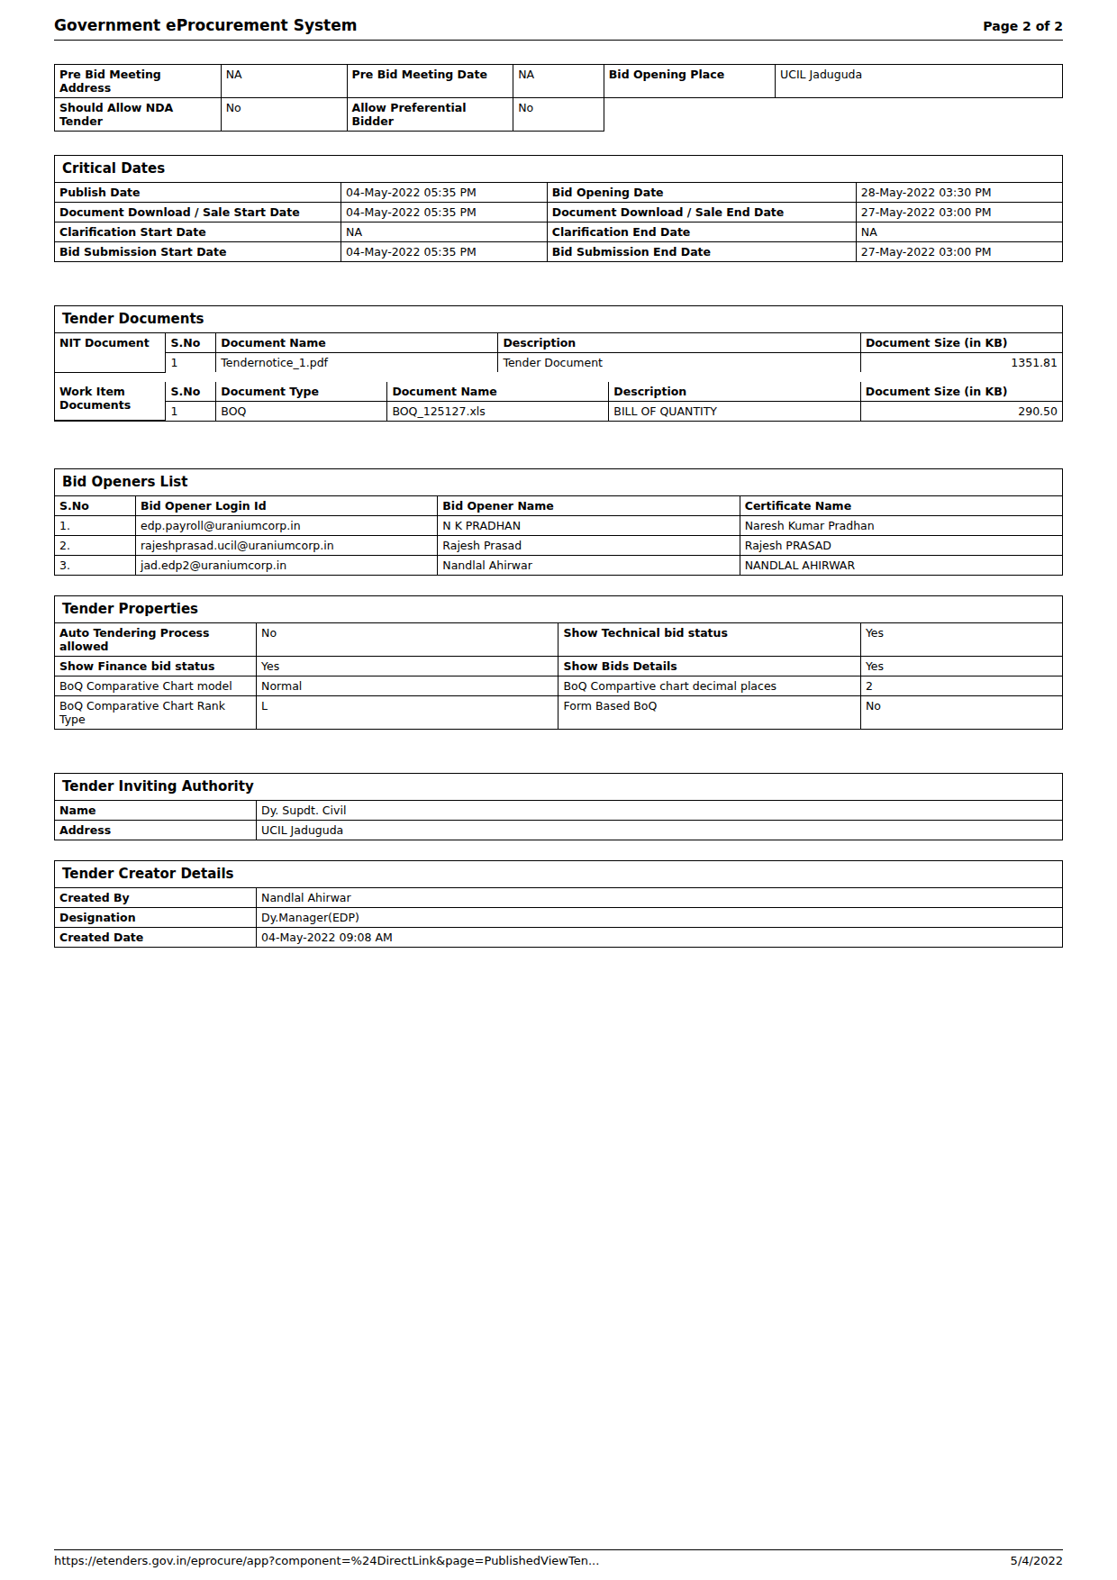Government eProcurement System
Page 2 of 2
| Pre Bid Meeting Address | NA | Pre Bid Meeting Date | NA | Bid Opening Place | UCIL Jaduguda |
| Should Allow NDA Tender | No | Allow Preferential Bidder | No | | | |
Critical Dates
| Publish Date | 04-May-2022 05:35 PM | Bid Opening Date | 28-May-2022 03:30 PM |
| Document Download / Sale Start Date | 04-May-2022 05:35 PM | Document Download / Sale End Date | 27-May-2022 03:00 PM |
| Clarification Start Date | NA | Clarification End Date | NA |
| Bid Submission Start Date | 04-May-2022 05:35 PM | Bid Submission End Date | 27-May-2022 03:00 PM |
Tender Documents
| NIT Document | S.No | Document Name | Description | Document Size (in KB) |
| 1 | Tendernotice_1.pdf | Tender Document | 1351.81 |
| Work Item Documents | S.No | Document Type | Document Name | Description | Document Size (in KB) |
| 1 | BOQ | BOQ_125127.xls | BILL OF QUANTITY | 290.50 |
Bid Openers List
| S.No | Bid Opener Login Id | Bid Opener Name | Certificate Name |
| 1. | edp.payroll@uraniumcorp.in | N K PRADHAN | Naresh Kumar Pradhan |
| 2. | rajeshprasad.ucil@uraniumcorp.in | Rajesh Prasad | Rajesh PRASAD |
| 3. | jad.edp2@uraniumcorp.in | Nandlal Ahirwar | NANDLAL AHIRWAR |
Tender Properties
| Auto Tendering Process allowed | No | Show Technical bid status | Yes |
| Show Finance bid status | Yes | Show Bids Details | Yes |
| BoQ Comparative Chart model | Normal | BoQ Compartive chart decimal places | 2 |
| BoQ Comparative Chart Rank Type | L | Form Based BoQ | No |
Tender Inviting Authority
| Name | Dy. Supdt. Civil |
| Address | UCIL Jaduguda |
Tender Creator Details
| Created By | Nandlal Ahirwar |
| Designation | Dy.Manager(EDP) |
| Created Date | 04-May-2022 09:08 AM |
https://etenders.gov.in/eprocure/app?component=%24DirectLink&page=PublishedViewTen...
5/4/2022